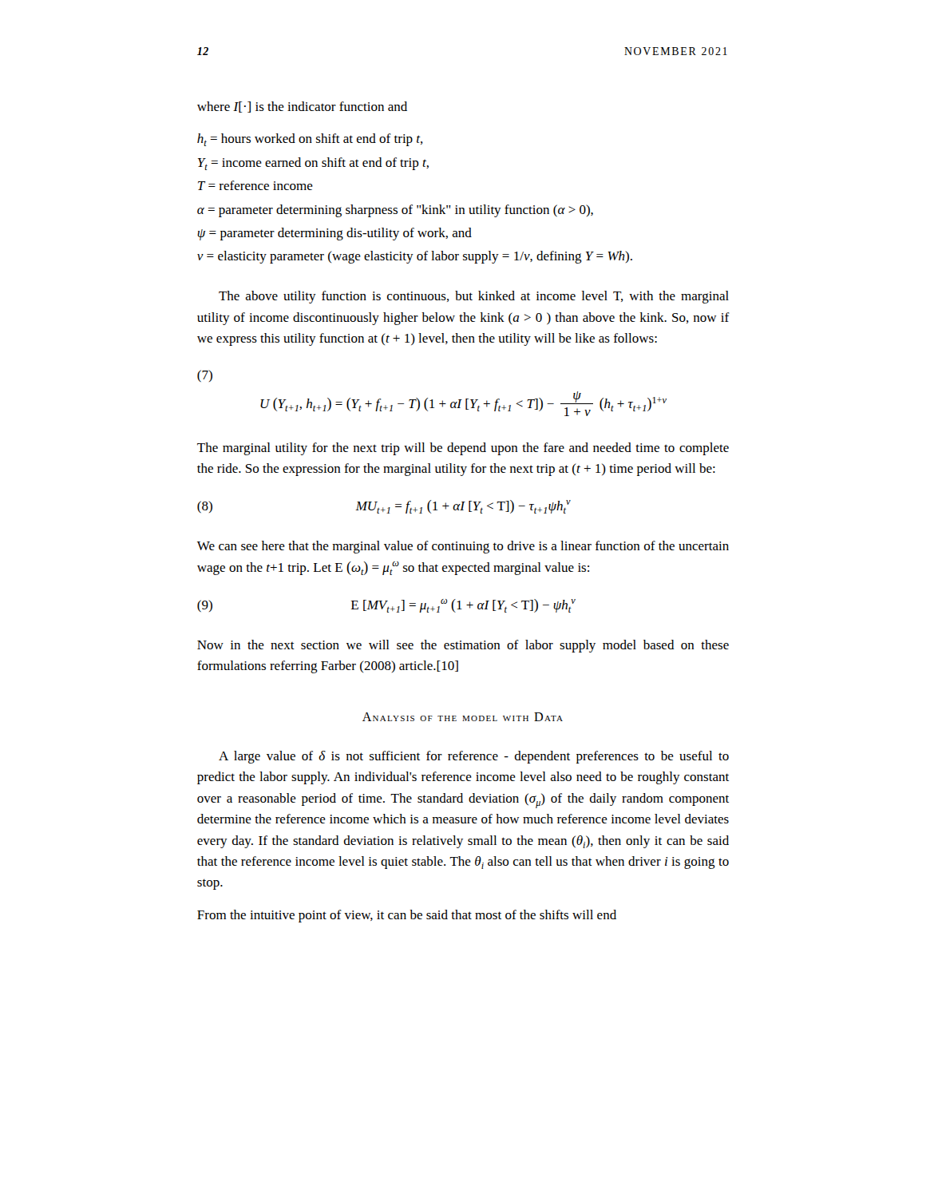12 November 2021
where I[·] is the indicator function and
ht = hours worked on shift at end of trip t,
Yt = income earned on shift at end of trip t,
T = reference income
α = parameter determining sharpness of "kink" in utility function (α > 0),
ψ = parameter determining dis-utility of work, and
ν = elasticity parameter (wage elasticity of labor supply = 1/ν, defining Y = Wh).
The above utility function is continuous, but kinked at income level T, with the marginal utility of income discontinuously higher below the kink (a > 0 ) than above the kink. So, now if we express this utility function at (t + 1) level, then the utility will be like as follows:
(7)
U (Yt+1, ht+1) = (Yt + ft+1 − T) (1 + αI [Yt + ft+1 < T]) − ψ 1 + ν (ht + τt+1)1+ν
The marginal utility for the next trip will be depend upon the fare and needed time to complete the ride. So the expression for the marginal utility for the next trip at (t + 1) time period will be:
(8) MUt+1 = ft+1 (1 + αI [Yt < T]) − τt+1ψhtν
We can see here that the marginal value of continuing to drive is a linear function of the uncertain wage on the t+1 trip. Let E (ωt) = μtω so that expected marginal value is:
(9) E [MVt+1] = μt+1ω (1 + αI [Yt < T]) − ψhtν
Now in the next section we will see the estimation of labor supply model based on these formulations referring Farber (2008) article.[10]
Analysis of the model with Data
A large value of δ is not sufficient for reference - dependent preferences to be useful to predict the labor supply. An individual's reference income level also need to be roughly constant over a reasonable period of time. The standard deviation (σμ) of the daily random component determine the reference income which is a measure of how much reference income level deviates every day. If the standard deviation is relatively small to the mean (θi), then only it can be said that the reference income level is quiet stable. The θi also can tell us that when driver i is going to stop.
From the intuitive point of view, it can be said that most of the shifts will end